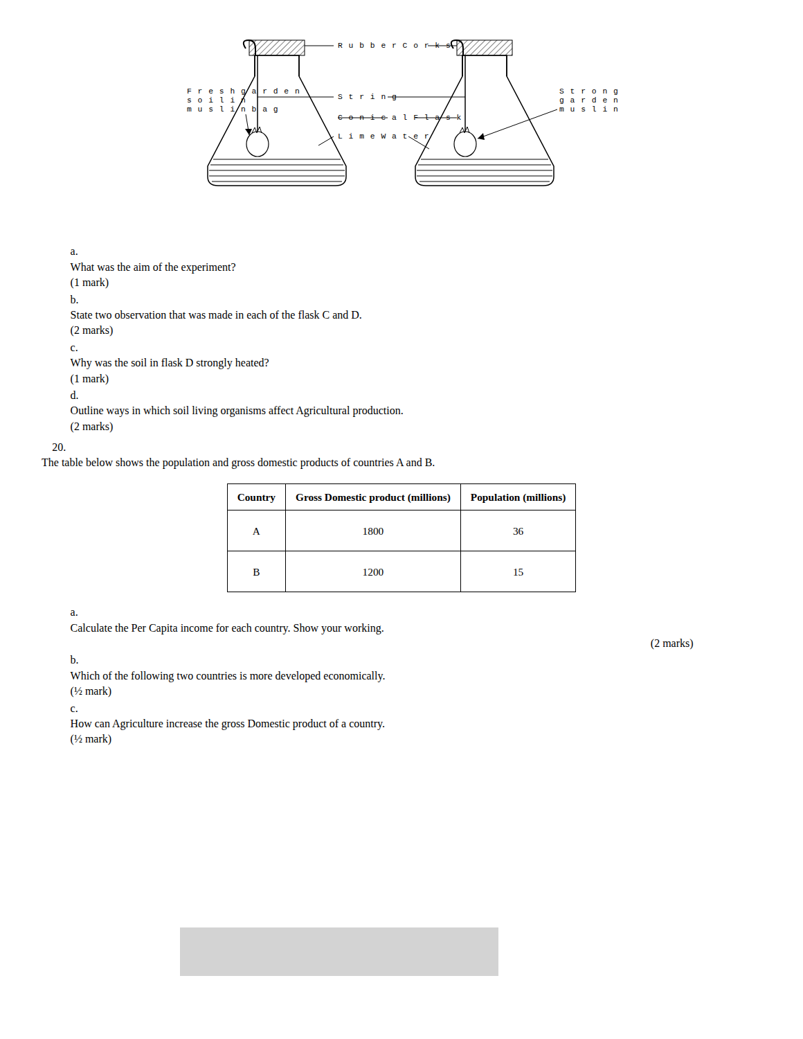R u b b e r C o r k s S t r i n g C o n i c a l F l a s k L i m e W a t e r F r e s h g a r d e n s o i l i n m u s l i n b a g S t r o n g l y h e a t e d g a r d e n s o i l i n m u s l i n b a g
a. What was the aim of the experiment?
(1 mark)
b. State two observation that was made in each of the flask C and D.
(2 marks)
c. Why was the soil in flask D strongly heated?
(1 mark)
d. Outline ways in which soil living organisms affect Agricultural production.
(2 marks)
20. The table below shows the population and gross domestic products of countries A and B.
| Country | Gross Domestic product (millions) | Population (millions) |
| --- | --- | --- |
| A | 1800 | 36 |
| B | 1200 | 15 |
a. Calculate the Per Capita income for each country. Show your working. (2 marks)
b. Which of the following two countries is more developed economically.
(½ mark)
c. How can Agriculture increase the gross Domestic product of a country.
(½ mark)